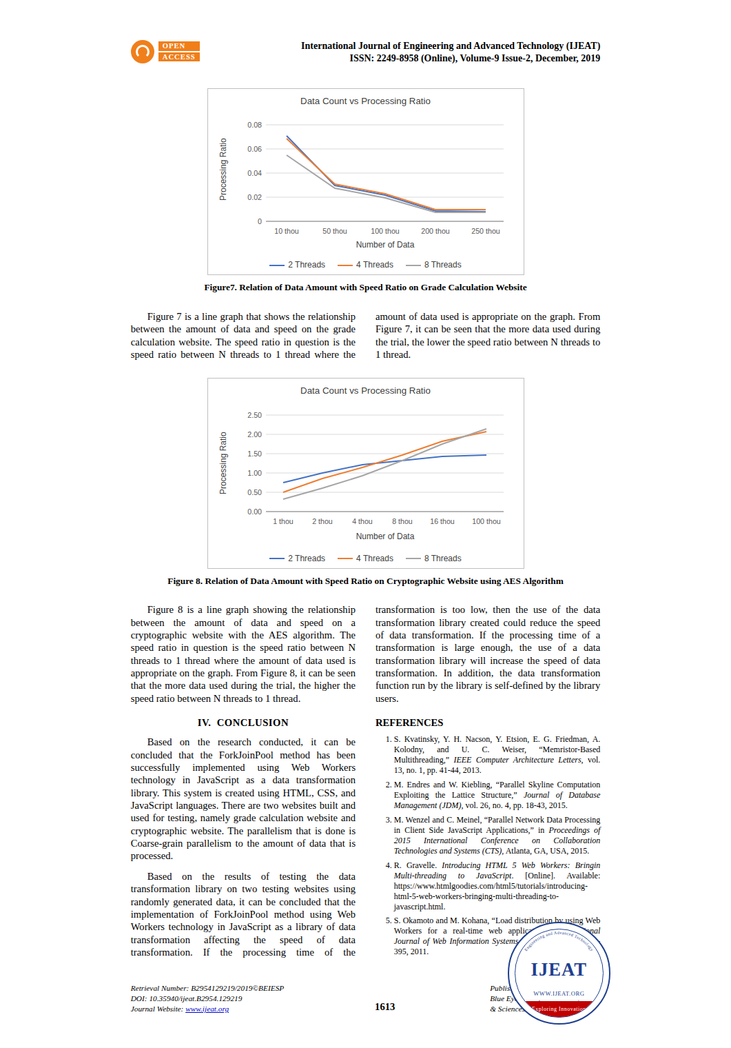OPEN ACCESS
International Journal of Engineering and Advanced Technology (IJEAT)
ISSN: 2249-8958 (Online), Volume-9 Issue-2, December, 2019
Data Count vs Processing Ratio
Processing Ratio 0.08 0.06 0.04 0.02 0 10 thou 50 thou 100 thou 200 thou 250 thou Number of Data
2 Threads
4 Threads
8 Threads
Figure7. Relation of Data Amount with Speed Ratio on Grade Calculation Website
Figure 7 is a line graph that shows the relationship between the amount of data and speed on the grade calculation website. The speed ratio in question is the speed ratio between N threads to 1 thread where the amount of data used is appropriate on the graph. From Figure 7, it can be seen that the more data used during the trial, the lower the speed ratio between N threads to 1 thread.
Data Count vs Processing Ratio
Processing Ratio 2.50 2.00 1.50 1.00 0.50 0.00 1 thou 2 thou 4 thou 8 thou 16 thou 100 thou Number of Data
2 Threads
4 Threads
8 Threads
Figure 8. Relation of Data Amount with Speed Ratio on Cryptographic Website using AES Algorithm
Figure 8 is a line graph showing the relationship between the amount of data and speed on a cryptographic website with the AES algorithm. The speed ratio in question is the speed ratio between N threads to 1 thread where the amount of data used is appropriate on the graph. From Figure 8, it can be seen that the more data used during the trial, the higher the speed ratio between N threads to 1 thread.
IV. Conclusion
Based on the research conducted, it can be concluded that the ForkJoinPool method has been successfully implemented using Web Workers technology in JavaScript as a data transformation library. This system is created using HTML, CSS, and JavaScript languages. There are two websites built and used for testing, namely grade calculation website and cryptographic website. The parallelism that is done is Coarse-grain parallelism to the amount of data that is processed.
Based on the results of testing the data transformation library on two testing websites using randomly generated data, it can be concluded that the implementation of ForkJoinPool method using Web Workers technology in JavaScript as a library of data transformation affecting the speed of data transformation. If the processing time of the transformation is too low, then the use of the data transformation library created could reduce the speed of data transformation. If the processing time of a transformation is large enough, the use of a data transformation library will increase the speed of data transformation. In addition, the data transformation function run by the library is self-defined by the library users.
References
S. Kvatinsky, Y. H. Nacson, Y. Etsion, E. G. Friedman, A. Kolodny, and U. C. Weiser, “Memristor-Based Multithreading,” IEEE Computer Architecture Letters, vol. 13, no. 1, pp. 41-44, 2013.
M. Endres and W. Kiebling, “Parallel Skyline Computation Exploiting the Lattice Structure,” Journal of Database Management (JDM), vol. 26, no. 4, pp. 18-43, 2015.
M. Wenzel and C. Meinel, “Parallel Network Data Processing in Client Side JavaScript Applications,” in Proceedings of 2015 International Conference on Collaboration Technologies and Systems (CTS), Atlanta, GA, USA, 2015.
R. Gravelle. Introducing HTML 5 Web Workers: Bringin Multi-threading to JavaScript. [Online]. Available: https://www.htmlgoodies.com/html5/tutorials/introducing-html-5-web-workers-bringing-multi-threading-to-javascript.html.
S. Okamoto and M. Kohana, “Load distribution by using Web Workers for a real-time web application,” International Journal of Web Information Systems, vol. 7, no. 4, pp. 381-395, 2011.
Retrieval Number: B2954129219/2019©BEIESP
DOI: 10.35940/ijeat.B2954.129219
Journal Website: www.ijeat.org
1613
Published By:
Blue Eyes Intelligence Engineering
& Sciences Publication
Engineering and Advanced Technology International Journal of
IJEAT
WWW.IJEAT.ORG
Exploring Innovation